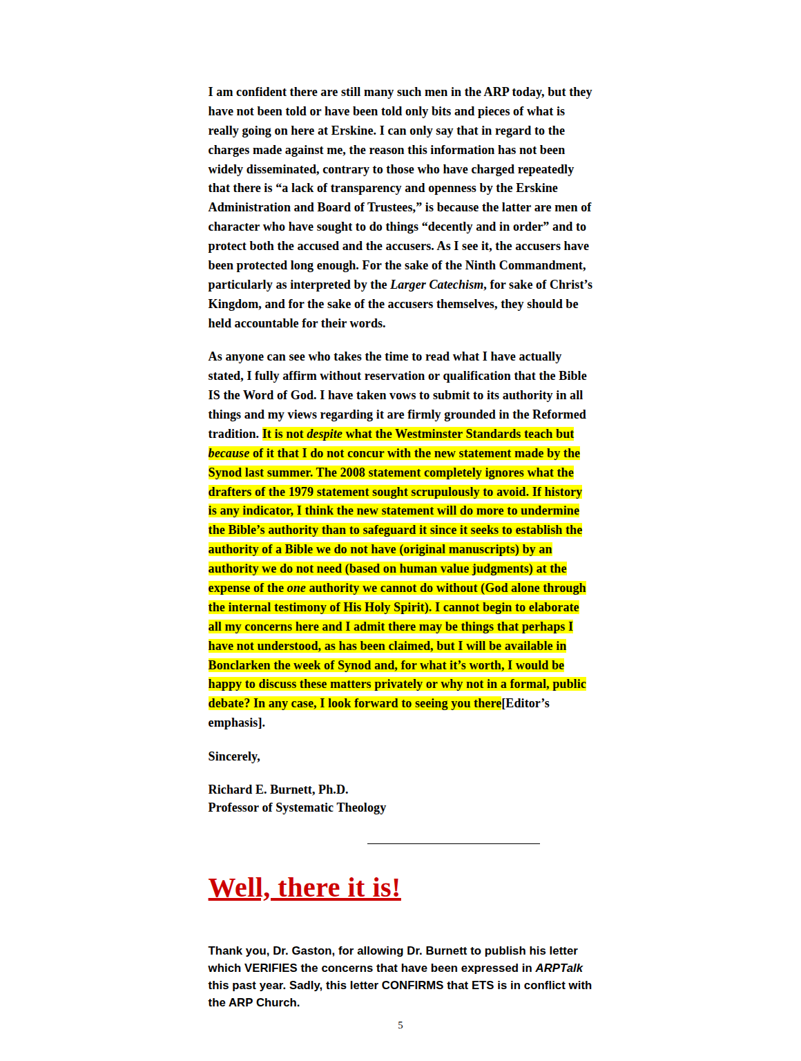I am confident there are still many such men in the ARP today, but they have not been told or have been told only bits and pieces of what is really going on here at Erskine. I can only say that in regard to the charges made against me, the reason this information has not been widely disseminated, contrary to those who have charged repeatedly that there is “a lack of transparency and openness by the Erskine Administration and Board of Trustees,” is because the latter are men of character who have sought to do things “decently and in order” and to protect both the accused and the accusers. As I see it, the accusers have been protected long enough. For the sake of the Ninth Commandment, particularly as interpreted by the Larger Catechism, for sake of Christ’s Kingdom, and for the sake of the accusers themselves, they should be held accountable for their words.
As anyone can see who takes the time to read what I have actually stated, I fully affirm without reservation or qualification that the Bible IS the Word of God. I have taken vows to submit to its authority in all things and my views regarding it are firmly grounded in the Reformed tradition. It is not despite what the Westminster Standards teach but because of it that I do not concur with the new statement made by the Synod last summer. The 2008 statement completely ignores what the drafters of the 1979 statement sought scrupulously to avoid. If history is any indicator, I think the new statement will do more to undermine the Bible’s authority than to safeguard it since it seeks to establish the authority of a Bible we do not have (original manuscripts) by an authority we do not need (based on human value judgments) at the expense of the one authority we cannot do without (God alone through the internal testimony of His Holy Spirit). I cannot begin to elaborate all my concerns here and I admit there may be things that perhaps I have not understood, as has been claimed, but I will be available in Bonclarken the week of Synod and, for what it’s worth, I would be happy to discuss these matters privately or why not in a formal, public debate? In any case, I look forward to seeing you there[Editor’s emphasis].
Sincerely,
Richard E. Burnett, Ph.D.
Professor of Systematic Theology
Well, there it is!
Thank you, Dr. Gaston, for allowing Dr. Burnett to publish his letter which VERIFIES the concerns that have been expressed in ARPTalk this past year. Sadly, this letter CONFIRMS that ETS is in conflict with the ARP Church.
5